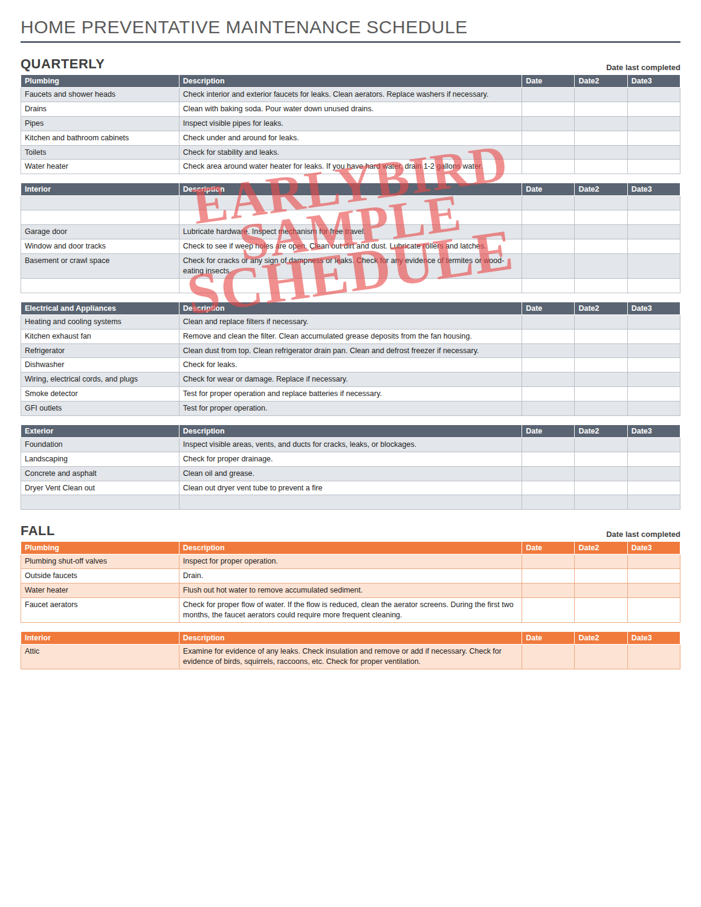Home Preventative Maintenance Schedule
Earlybird Sample Schedule
Quarterly
Date last completed
| Plumbing | Description | Date | Date2 | Date3 |
| --- | --- | --- | --- | --- |
| Faucets and shower heads | Check interior and exterior faucets for leaks. Clean aerators. Replace washers if necessary. | | | |
| Drains | Clean with baking soda. Pour water down unused drains. | | | |
| Pipes | Inspect visible pipes for leaks. | | | |
| Kitchen and bathroom cabinets | Check under and around for leaks. | | | |
| Toilets | Check for stability and leaks. | | | |
| Water heater | Check area around water heater for leaks. If you have hard water, drain 1-2 gallons water. | | | |
| Interior | Description | Date | Date2 | Date3 |
| --- | --- | --- | --- | --- |
| Garage door | Lubricate hardware. Inspect mechanism for free travel. | | | |
| Window and door tracks | Check to see if weep holes are open. Clean out dirt and dust. Lubricate rollers and latches. | | | |
| Basement or crawl space | Check for cracks or any sign of dampness or leaks. Check for any evidence of termites or wood-eating insects. | | | |
| Electrical and Appliances | Description | Date | Date2 | Date3 |
| --- | --- | --- | --- | --- |
| Heating and cooling systems | Clean and replace filters if necessary. | | | |
| Kitchen exhaust fan | Remove and clean the filter. Clean accumulated grease deposits from the fan housing. | | | |
| Refrigerator | Clean dust from top. Clean refrigerator drain pan. Clean and defrost freezer if necessary. | | | |
| Dishwasher | Check for leaks. | | | |
| Wiring, electrical cords, and plugs | Check for wear or damage. Replace if necessary. | | | |
| Smoke detector | Test for proper operation and replace batteries if necessary. | | | |
| GFI outlets | Test for proper operation. | | | |
| Exterior | Description | Date | Date2 | Date3 |
| --- | --- | --- | --- | --- |
| Foundation | Inspect visible areas, vents, and ducts for cracks, leaks, or blockages. | | | |
| Landscaping | Check for proper drainage. | | | |
| Concrete and asphalt | Clean oil and grease. | | | |
| Dryer Vent Clean out | Clean out dryer vent tube to prevent a fire | | | |
Fall
Date last completed
| Plumbing | Description | Date | Date2 | Date3 |
| --- | --- | --- | --- | --- |
| Plumbing shut-off valves | Inspect for proper operation. | | | |
| Outside faucets | Drain. | | | |
| Water heater | Flush out hot water to remove accumulated sediment. | | | |
| Faucet aerators | Check for proper flow of water. If the flow is reduced, clean the aerator screens. During the first two months, the faucet aerators could require more frequent cleaning. | | | |
| Interior | Description | Date | Date2 | Date3 |
| --- | --- | --- | --- | --- |
| Attic | Examine for evidence of any leaks. Check insulation and remove or add if necessary. Check for evidence of birds, squirrels, raccoons, etc. Check for proper ventilation. | | | |